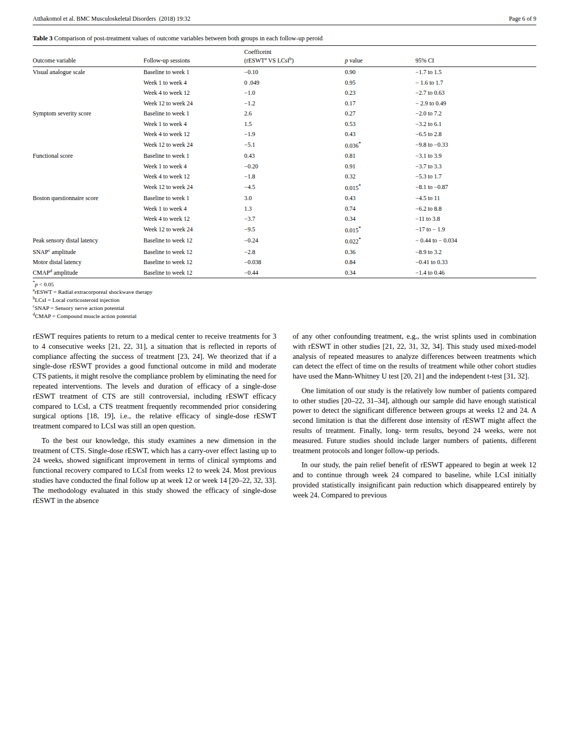Atthakomol et al. BMC Musculoskeletal Disorders (2018) 19:32 Page 6 of 9
Table 3 Comparison of post-treatment values of outcome variables between both groups in each follow-up peroid
| Outcome variable | Follow-up sessions | Coefficeint (rESWT a VS LCsI b ) | p value | 95% CI |
| --- | --- | --- | --- | --- |
| Visual analogue scale | Baseline to week 1 | −0.10 | 0.90 | −1.7 to 1.5 |
| | Week 1 to week 4 | 0 .049 | 0.95 | − 1.6 to 1.7 |
| | Week 4 to week 12 | −1.0 | 0.23 | −2.7 to 0.63 |
| | Week 12 to week 24 | −1.2 | 0.17 | − 2.9 to 0.49 |
| Symptom severity score | Baseline to week 1 | 2.6 | 0.27 | −2.0 to 7.2 |
| | Week 1 to week 4 | 1.5 | 0.53 | −3.2 to 6.1 |
| | Week 4 to week 12 | −1.9 | 0.43 | −6.5 to 2.8 |
| | Week 12 to week 24 | −5.1 | 0.036 | −9.8 to −0.33 |
| Functional score | Baseline to week 1 | 0.43 | 0.81 | −3.1 to 3.9 |
| | Week 1 to week 4 | −0.20 | 0.91 | −3.7 to 3.3 |
| | Week 4 to week 12 | −1.8 | 0.32 | −5.3 to 1.7 |
| | Week 12 to week 24 | −4.5 | 0.015 | −8.1 to −0.87 |
| Boston questionnaire score | Baseline to week 1 | 3.0 | 0.43 | −4.5 to 11 |
| | Week 1 to week 4 | 1.3 | 0.74 | −6.2 to 8.8 |
| | Week 4 to week 12 | −3.7 | 0.34 | −11 to 3.8 |
| | Week 12 to week 24 | −9.5 | 0.015 | −17 to − 1.9 |
| Peak sensory distal latency | Baseline to week 12 | −0.24 | 0.022 | − 0.44 to − 0.034 |
| SNAP c amplitude | Baseline to week 12 | −2.8 | 0.36 | −8.9 to 3.2 |
| Motor distal latency | Baseline to week 12 | −0.038 | 0.84 | −0.41 to 0.33 |
| CMAP d amplitude | Baseline to week 12 | −0.44 | 0.34 | −1.4 to 0.46 |
*p < 0.05
arESWT = Radial extracorporeal shockwave therapy
bLCsI = Local corticosteroid injection
cSNAP = Sensory nerve action potential
dCMAP = Compound muscle action potential
rESWT requires patients to return to a medical center to receive treatments for 3 to 4 consecutive weeks [21, 22, 31], a situation that is reflected in reports of compliance affecting the success of treatment [23, 24]. We theorized that if a single-dose rESWT provides a good functional outcome in mild and moderate CTS patients, it might resolve the compliance problem by eliminating the need for repeated interventions. The levels and duration of efficacy of a single-dose rESWT treatment of CTS are still controversial, including rESWT efficacy compared to LCsI, a CTS treatment frequently recommended prior considering surgical options [18, 19], i.e., the relative efficacy of single-dose rESWT treatment compared to LCsI was still an open question.
To the best our knowledge, this study examines a new dimension in the treatment of CTS. Single-dose rESWT, which has a carry-over effect lasting up to 24 weeks, showed significant improvement in terms of clinical symptoms and functional recovery compared to LCsI from weeks 12 to week 24. Most previous studies have conducted the final follow up at week 12 or week 14 [20–22, 32, 33]. The methodology evaluated in this study showed the efficacy of single-dose rESWT in the absence
of any other confounding treatment, e.g., the wrist splints used in combination with rESWT in other studies [21, 22, 31, 32, 34]. This study used mixed-model analysis of repeated measures to analyze differences between treatments which can detect the effect of time on the results of treatment while other cohort studies have used the Mann-Whitney U test [20, 21] and the independent t-test [31, 32].
One limitation of our study is the relatively low number of patients compared to other studies [20–22, 31–34], although our sample did have enough statistical power to detect the significant difference between groups at weeks 12 and 24. A second limitation is that the different dose intensity of rESWT might affect the results of treatment. Finally, long- term results, beyond 24 weeks, were not measured. Future studies should include larger numbers of patients, different treatment protocols and longer follow-up periods.
In our study, the pain relief benefit of rESWT appeared to begin at week 12 and to continue through week 24 compared to baseline, while LCsI initially provided statistically insignificant pain reduction which disappeared entirely by week 24. Compared to previous